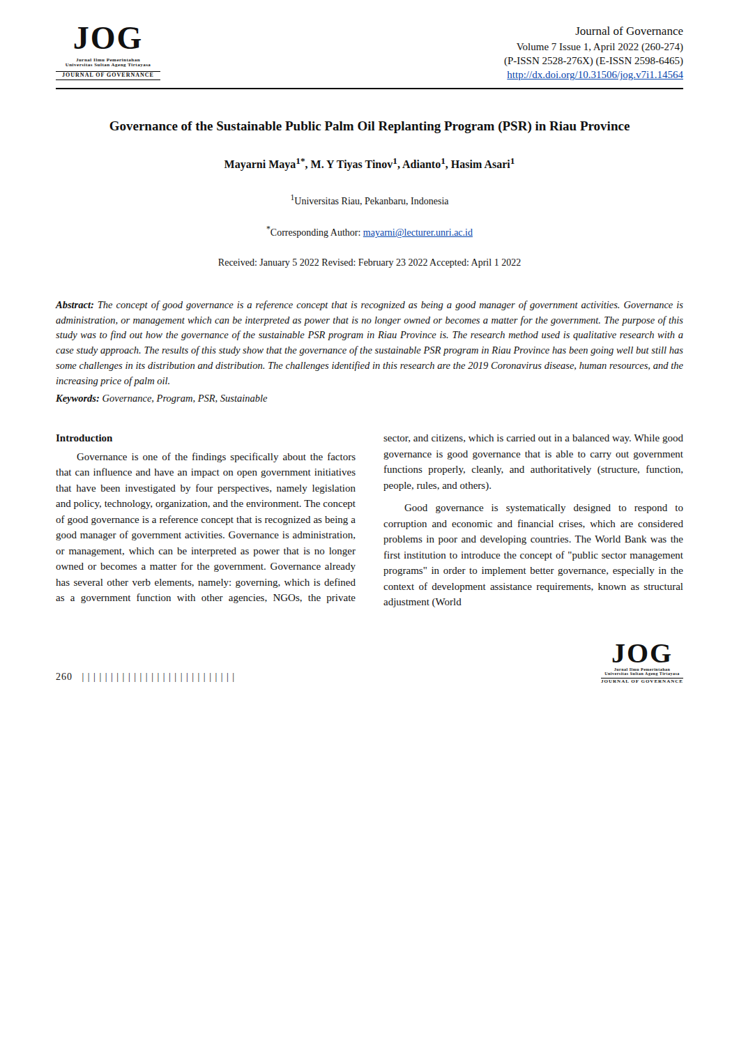JOG
Jurnal Ilmu Pemerintahan
Universitas Sultan Ageng Tirtayasa
JOURNAL OF GOVERNANCE
Journal of Governance
Volume 7 Issue 1, April 2022 (260-274)
(P-ISSN 2528-276X) (E-ISSN 2598-6465)
http://dx.doi.org/10.31506/jog.v7i1.14564
Governance of the Sustainable Public Palm Oil Replanting Program (PSR) in Riau Province
Mayarni Maya1*, M. Y Tiyas Tinov1, Adianto1, Hasim Asari1
1Universitas Riau, Pekanbaru, Indonesia
*Corresponding Author: mayarni@lecturer.unri.ac.id
Received: January 5 2022 Revised: February 23 2022 Accepted: April 1 2022
Abstract: The concept of good governance is a reference concept that is recognized as being a good manager of government activities. Governance is administration, or management which can be interpreted as power that is no longer owned or becomes a matter for the government. The purpose of this study was to find out how the governance of the sustainable PSR program in Riau Province is. The research method used is qualitative research with a case study approach. The results of this study show that the governance of the sustainable PSR program in Riau Province has been going well but still has some challenges in its distribution and distribution. The challenges identified in this research are the 2019 Coronavirus disease, human resources, and the increasing price of palm oil.
Keywords: Governance, Program, PSR, Sustainable
Introduction
Governance is one of the findings specifically about the factors that can influence and have an impact on open government initiatives that have been investigated by four perspectives, namely legislation and policy, technology, organization, and the environment. The concept of good governance is a reference concept that is recognized as being a good manager of government activities. Governance is administration, or management, which can be interpreted as power that is no longer owned or becomes a matter for the government. Governance already has several other verb elements, namely: governing, which is defined as a government function with other agencies, NGOs, the private sector, and citizens, which is carried out in a balanced way. While good governance is good governance that is able to carry out government functions properly, cleanly, and authoritatively (structure, function, people, rules, and others).
Good governance is systematically designed to respond to corruption and economic and financial crises, which are considered problems in poor and developing countries. The World Bank was the first institution to introduce the concept of "public sector management programs" in order to implement better governance, especially in the context of development assistance requirements, known as structural adjustment (World
260 | | | | | | | | | | | | | | | | | | | | | | | | | | |
JOG
Jurnal Ilmu Pemerintahan
Universitas Sultan Ageng Tirtayasa
JOURNAL OF GOVERNANCE